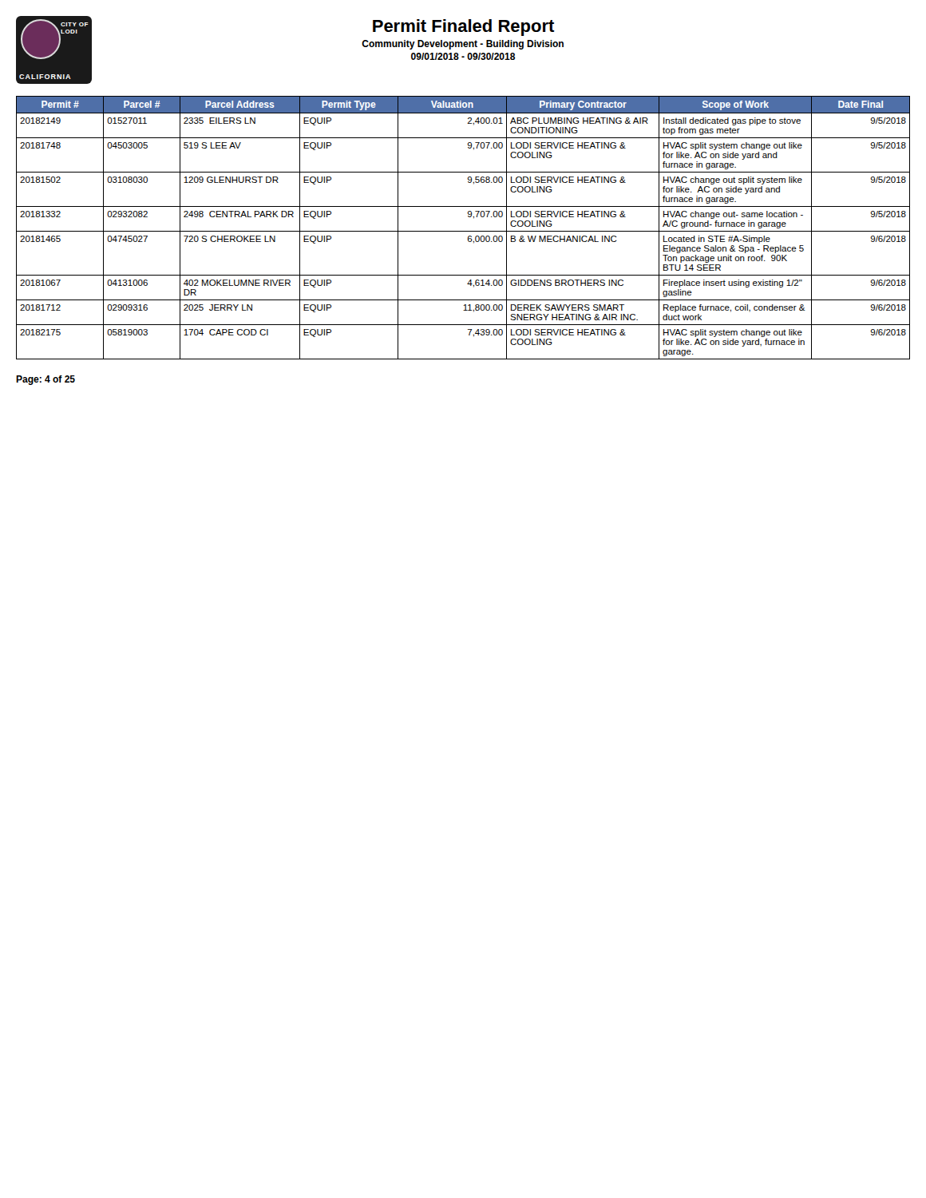CITY OF LODI
CALIFORNIA
Permit Finaled Report
Community Development - Building Division
09/01/2018 - 09/30/2018
| Permit # | Parcel # | Parcel Address | Permit Type | Valuation | Primary Contractor | Scope of Work | Date Final |
| --- | --- | --- | --- | --- | --- | --- | --- |
| 20182149 | 01527011 | 2335 EILERS LN | EQUIP | 2,400.01 | ABC PLUMBING HEATING & AIR CONDITIONING | Install dedicated gas pipe to stove top from gas meter | 9/5/2018 |
| 20181748 | 04503005 | 519 S LEE AV | EQUIP | 9,707.00 | LODI SERVICE HEATING & COOLING | HVAC split system change out like for like. AC on side yard and furnace in garage. | 9/5/2018 |
| 20181502 | 03108030 | 1209 GLENHURST DR | EQUIP | 9,568.00 | LODI SERVICE HEATING & COOLING | HVAC change out split system like for like. AC on side yard and furnace in garage. | 9/5/2018 |
| 20181332 | 02932082 | 2498 CENTRAL PARK DR | EQUIP | 9,707.00 | LODI SERVICE HEATING & COOLING | HVAC change out- same location - A/C ground- furnace in garage | 9/5/2018 |
| 20181465 | 04745027 | 720 S CHEROKEE LN | EQUIP | 6,000.00 | B & W MECHANICAL INC | Located in STE #A-Simple Elegance Salon & Spa - Replace 5 Ton package unit on roof. 90K BTU 14 SEER | 9/6/2018 |
| 20181067 | 04131006 | 402 MOKELUMNE RIVER DR | EQUIP | 4,614.00 | GIDDENS BROTHERS INC | Fireplace insert using existing 1/2" gasline | 9/6/2018 |
| 20181712 | 02909316 | 2025 JERRY LN | EQUIP | 11,800.00 | DEREK SAWYERS SMART SNERGY HEATING & AIR INC. | Replace furnace, coil, condenser & duct work | 9/6/2018 |
| 20182175 | 05819003 | 1704 CAPE COD CI | EQUIP | 7,439.00 | LODI SERVICE HEATING & COOLING | HVAC split system change out like for like. AC on side yard, furnace in garage. | 9/6/2018 |
Page: 4 of 25